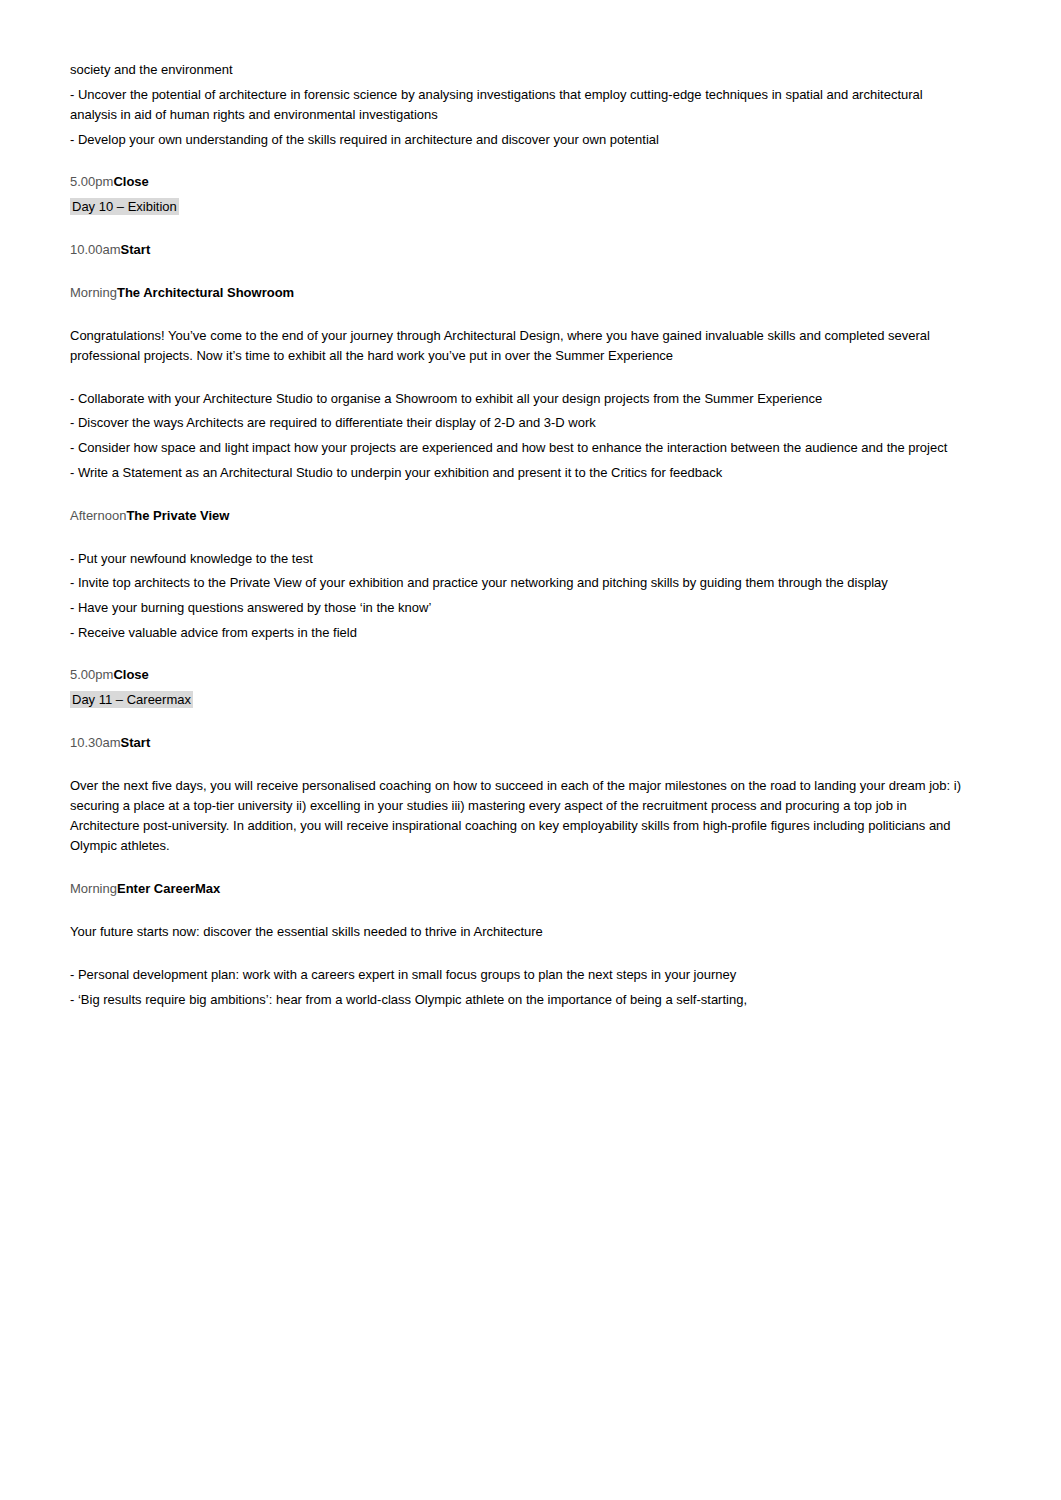society and the environment
- Uncover the potential of architecture in forensic science by analysing investigations that employ cutting-edge techniques in spatial and architectural analysis in aid of human rights and environmental investigations
- Develop your own understanding of the skills required in architecture and discover your own potential
5.00pmClose
Day 10 – Exibition
10.00amStart
MorningThe Architectural Showroom
Congratulations! You’ve come to the end of your journey through Architectural Design, where you have gained invaluable skills and completed several professional projects. Now it’s time to exhibit all the hard work you’ve put in over the Summer Experience
- Collaborate with your Architecture Studio to organise a Showroom to exhibit all your design projects from the Summer Experience
- Discover the ways Architects are required to differentiate their display of 2-D and 3-D work
- Consider how space and light impact how your projects are experienced and how best to enhance the interaction between the audience and the project
- Write a Statement as an Architectural Studio to underpin your exhibition and present it to the Critics for feedback
AfternoonThe Private View
- Put your newfound knowledge to the test
- Invite top architects to the Private View of your exhibition and practice your networking and pitching skills by guiding them through the display
- Have your burning questions answered by those ‘in the know’
- Receive valuable advice from experts in the field
5.00pmClose
Day 11 – Careermax
10.30amStart
Over the next five days, you will receive personalised coaching on how to succeed in each of the major milestones on the road to landing your dream job: i) securing a place at a top-tier university ii) excelling in your studies iii) mastering every aspect of the recruitment process and procuring a top job in Architecture post-university. In addition, you will receive inspirational coaching on key employability skills from high-profile figures including politicians and Olympic athletes.
MorningEnter CareerMax
Your future starts now: discover the essential skills needed to thrive in Architecture
- Personal development plan: work with a careers expert in small focus groups to plan the next steps in your journey
- ‘Big results require big ambitions’: hear from a world-class Olympic athlete on the importance of being a self-starting,